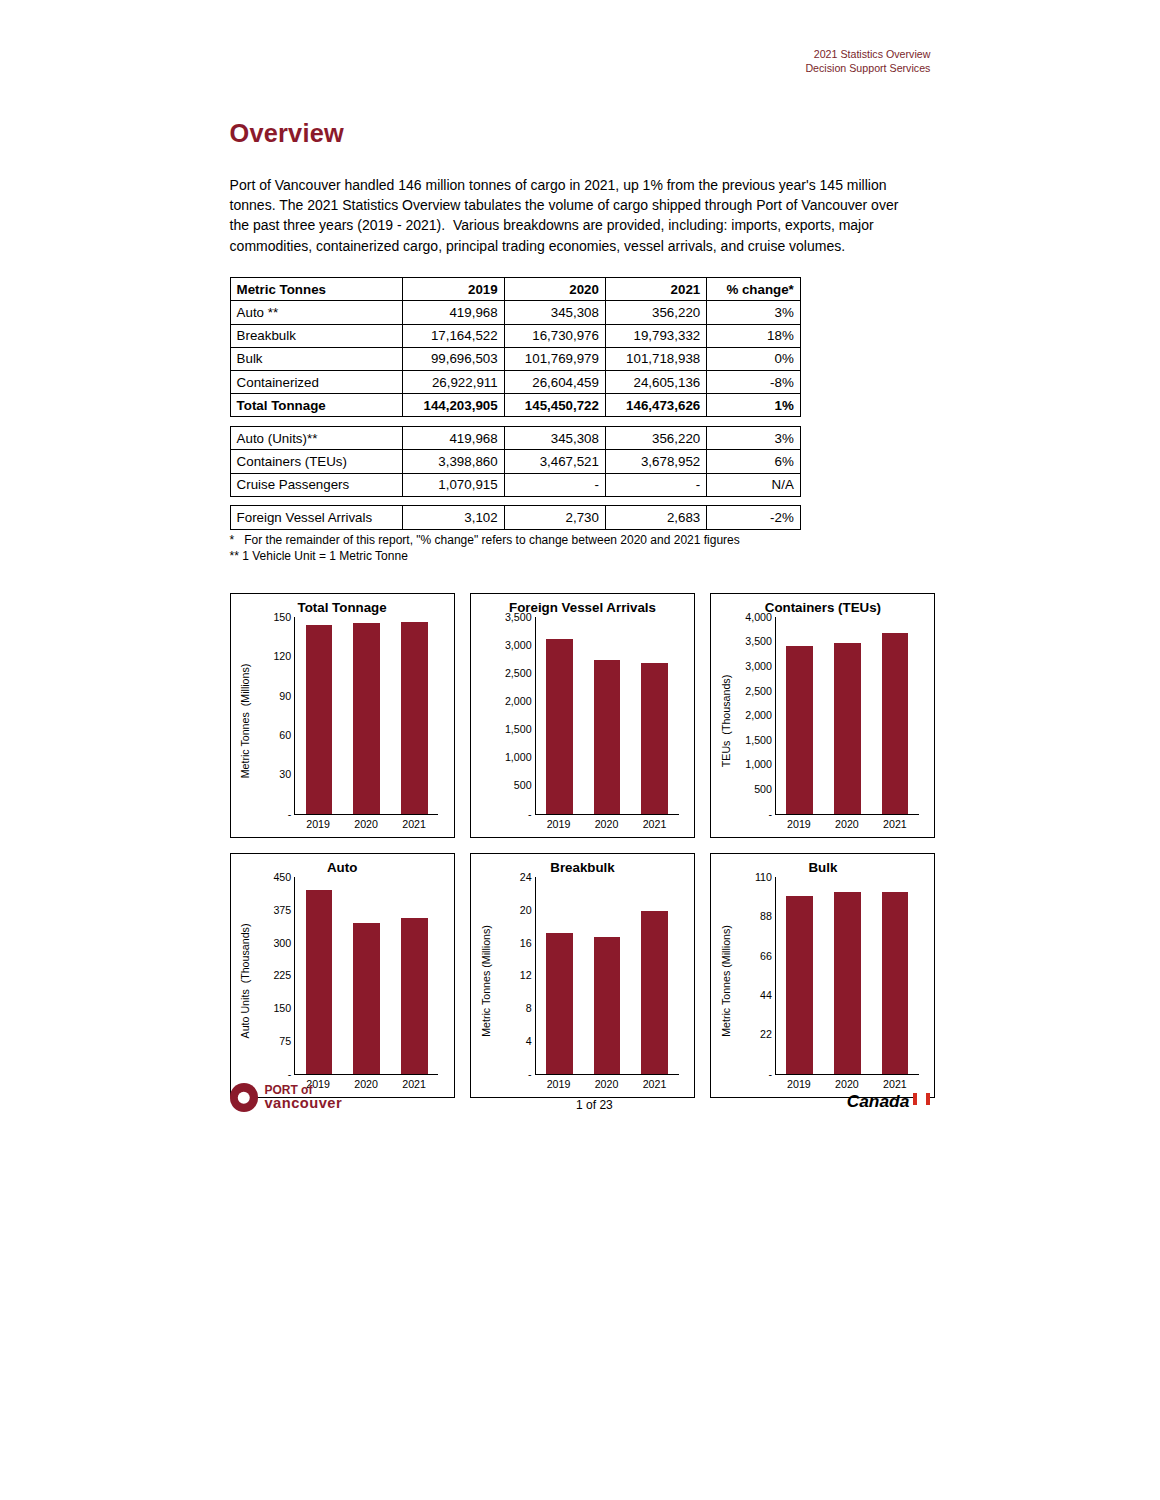2021 Statistics Overview
Decision Support Services
Overview
Port of Vancouver handled 146 million tonnes of cargo in 2021, up 1% from the previous year's 145 million tonnes. The 2021 Statistics Overview tabulates the volume of cargo shipped through Port of Vancouver over the past three years (2019 - 2021). Various breakdowns are provided, including: imports, exports, major commodities, containerized cargo, principal trading economies, vessel arrivals, and cruise volumes.
| Metric Tonnes | 2019 | 2020 | 2021 | % change* |
| --- | --- | --- | --- | --- |
| Auto ** | 419,968 | 345,308 | 356,220 | 3% |
| Breakbulk | 17,164,522 | 16,730,976 | 19,793,332 | 18% |
| Bulk | 99,696,503 | 101,769,979 | 101,718,938 | 0% |
| Containerized | 26,922,911 | 26,604,459 | 24,605,136 | -8% |
| Total Tonnage | 144,203,905 | 145,450,722 | 146,473,626 | 1% |
| Auto (Units)** | 419,968 | 345,308 | 356,220 | 3% |
| Containers (TEUs) | 3,398,860 | 3,467,521 | 3,678,952 | 6% |
| Cruise Passengers | 1,070,915 | - | - | N/A |
| Foreign Vessel Arrivals | 3,102 | 2,730 | 2,683 | -2% |
* For the remainder of this report, "% change" refers to change between 2020 and 2021 figures
** 1 Vehicle Unit = 1 Metric Tonne
Total Tonnage
Metric Tonnes (Millions)
150 120 90 60 30 -
201920202021
Foreign Vessel Arrivals
3,500 3,000 2,500 2,000 1,500 1,000 500 -
201920202021
Containers (TEUs)
TEUs (Thousands)
4,000 3,500 3,000 2,500 2,000 1,500 1,000 500 -
201920202021
Auto
Auto Units (Thousands)
450 375 300 225 150 75 -
201920202021
Breakbulk
Metric Tonnes (Millions)
24 20 16 12 8 4 -
201920202021
Bulk
Metric Tonnes (Millions)
110 88 66 44 22 -
201920202021
PORT of
vancouver
1 of 23
Canada